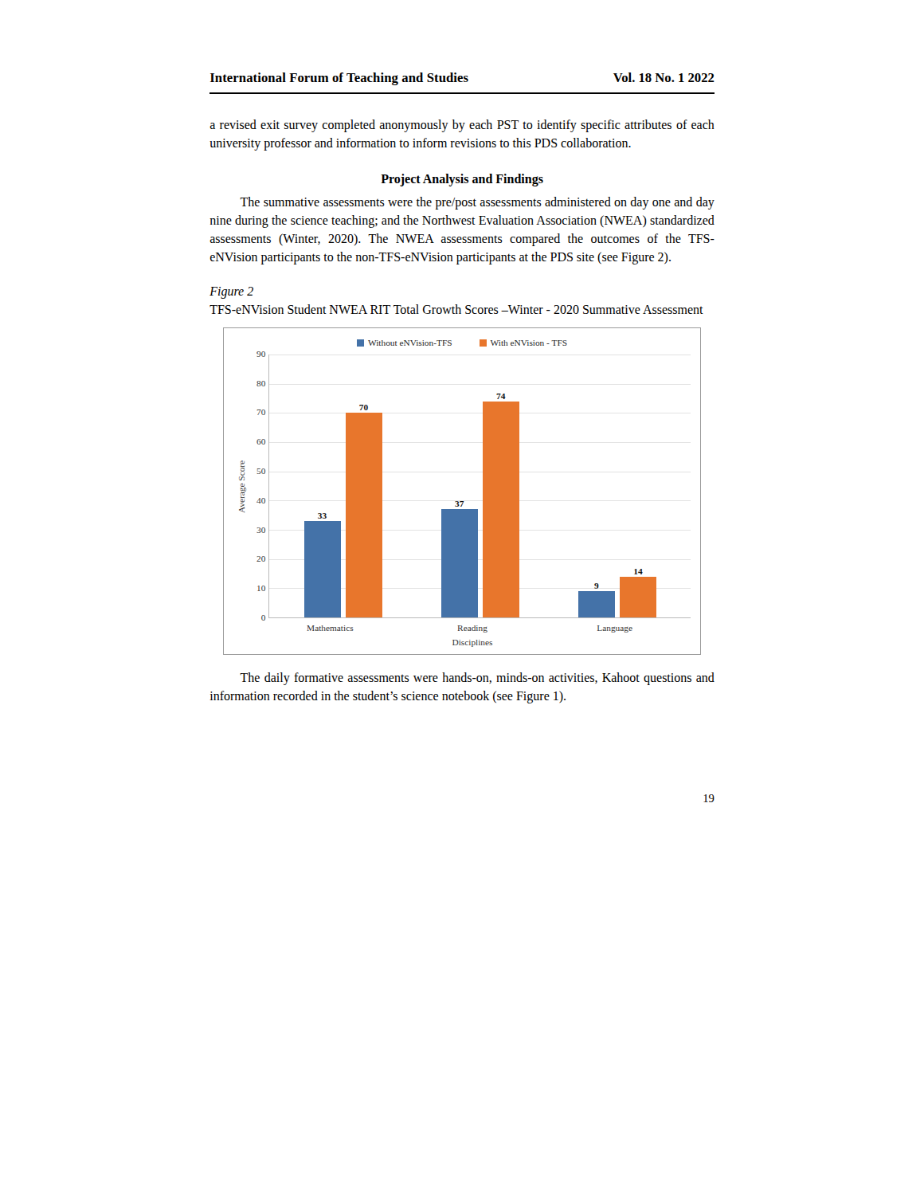International Forum of Teaching and Studies Vol. 18 No. 1 2022
a revised exit survey completed anonymously by each PST to identify specific attributes of each university professor and information to inform revisions to this PDS collaboration.
Project Analysis and Findings
The summative assessments were the pre/post assessments administered on day one and day nine during the science teaching; and the Northwest Evaluation Association (NWEA) standardized assessments (Winter, 2020). The NWEA assessments compared the outcomes of the TFS-eNVision participants to the non-TFS-eNVision participants at the PDS site (see Figure 2).
Figure 2
TFS-eNVision Student NWEA RIT Total Growth Scores –Winter - 2020 Summative Assessment
Without eNVision-TFS With eNVision - TFS
Average Score
90 80 70 60 50 40 30 20 10 0
33
70
37
74
9
14
Mathematics Reading Language
Disciplines
The daily formative assessments were hands-on, minds-on activities, Kahoot questions and information recorded in the student’s science notebook (see Figure 1).
19